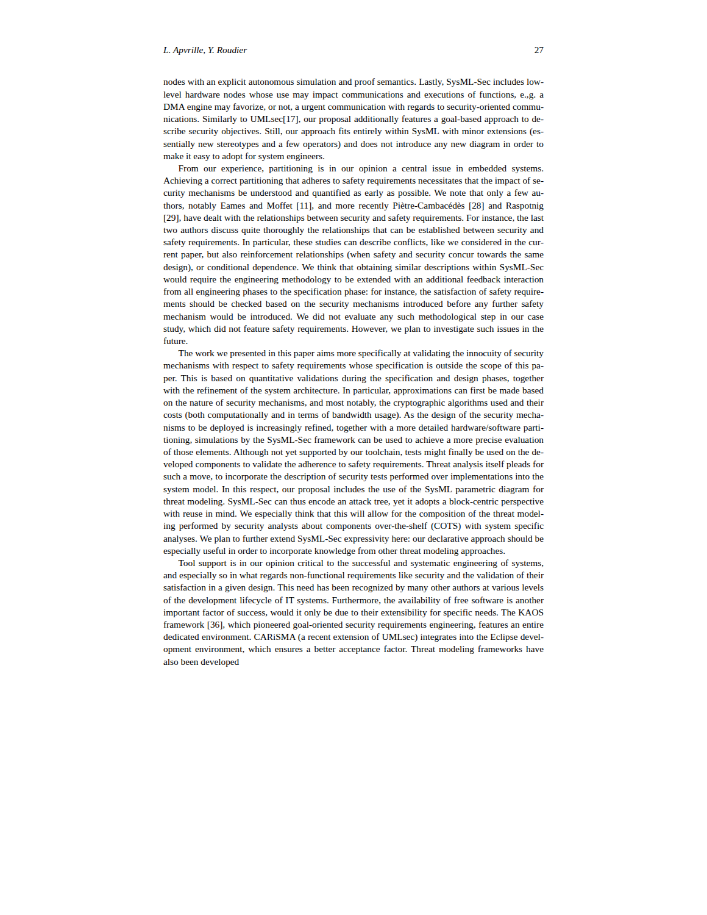L. Apvrille, Y. Roudier 27
nodes with an explicit autonomous simulation and proof semantics. Lastly, SysML-Sec includes low-level hardware nodes whose use may impact communications and executions of functions, e.,g. a DMA engine may favorize, or not, a urgent communication with regards to security-oriented communications. Similarly to UMLsec[17], our proposal additionally features a goal-based approach to describe security objectives. Still, our approach fits entirely within SysML with minor extensions (essentially new stereotypes and a few operators) and does not introduce any new diagram in order to make it easy to adopt for system engineers.
From our experience, partitioning is in our opinion a central issue in embedded systems. Achieving a correct partitioning that adheres to safety requirements necessitates that the impact of security mechanisms be understood and quantified as early as possible. We note that only a few authors, notably Eames and Moffet [11], and more recently Piètre-Cambacédès [28] and Raspotnig [29], have dealt with the relationships between security and safety requirements. For instance, the last two authors discuss quite thoroughly the relationships that can be established between security and safety requirements. In particular, these studies can describe conflicts, like we considered in the current paper, but also reinforcement relationships (when safety and security concur towards the same design), or conditional dependence. We think that obtaining similar descriptions within SysML-Sec would require the engineering methodology to be extended with an additional feedback interaction from all engineering phases to the specification phase: for instance, the satisfaction of safety requirements should be checked based on the security mechanisms introduced before any further safety mechanism would be introduced. We did not evaluate any such methodological step in our case study, which did not feature safety requirements. However, we plan to investigate such issues in the future.
The work we presented in this paper aims more specifically at validating the innocuity of security mechanisms with respect to safety requirements whose specification is outside the scope of this paper. This is based on quantitative validations during the specification and design phases, together with the refinement of the system architecture. In particular, approximations can first be made based on the nature of security mechanisms, and most notably, the cryptographic algorithms used and their costs (both computationally and in terms of bandwidth usage). As the design of the security mechanisms to be deployed is increasingly refined, together with a more detailed hardware/software partitioning, simulations by the SysML-Sec framework can be used to achieve a more precise evaluation of those elements. Although not yet supported by our toolchain, tests might finally be used on the developed components to validate the adherence to safety requirements. Threat analysis itself pleads for such a move, to incorporate the description of security tests performed over implementations into the system model. In this respect, our proposal includes the use of the SysML parametric diagram for threat modeling. SysML-Sec can thus encode an attack tree, yet it adopts a block-centric perspective with reuse in mind. We especially think that this will allow for the composition of the threat modeling performed by security analysts about components over-the-shelf (COTS) with system specific analyses. We plan to further extend SysML-Sec expressivity here: our declarative approach should be especially useful in order to incorporate knowledge from other threat modeling approaches.
Tool support is in our opinion critical to the successful and systematic engineering of systems, and especially so in what regards non-functional requirements like security and the validation of their satisfaction in a given design. This need has been recognized by many other authors at various levels of the development lifecycle of IT systems. Furthermore, the availability of free software is another important factor of success, would it only be due to their extensibility for specific needs. The KAOS framework [36], which pioneered goal-oriented security requirements engineering, features an entire dedicated environment. CARiSMA (a recent extension of UMLsec) integrates into the Eclipse development environment, which ensures a better acceptance factor. Threat modeling frameworks have also been developed